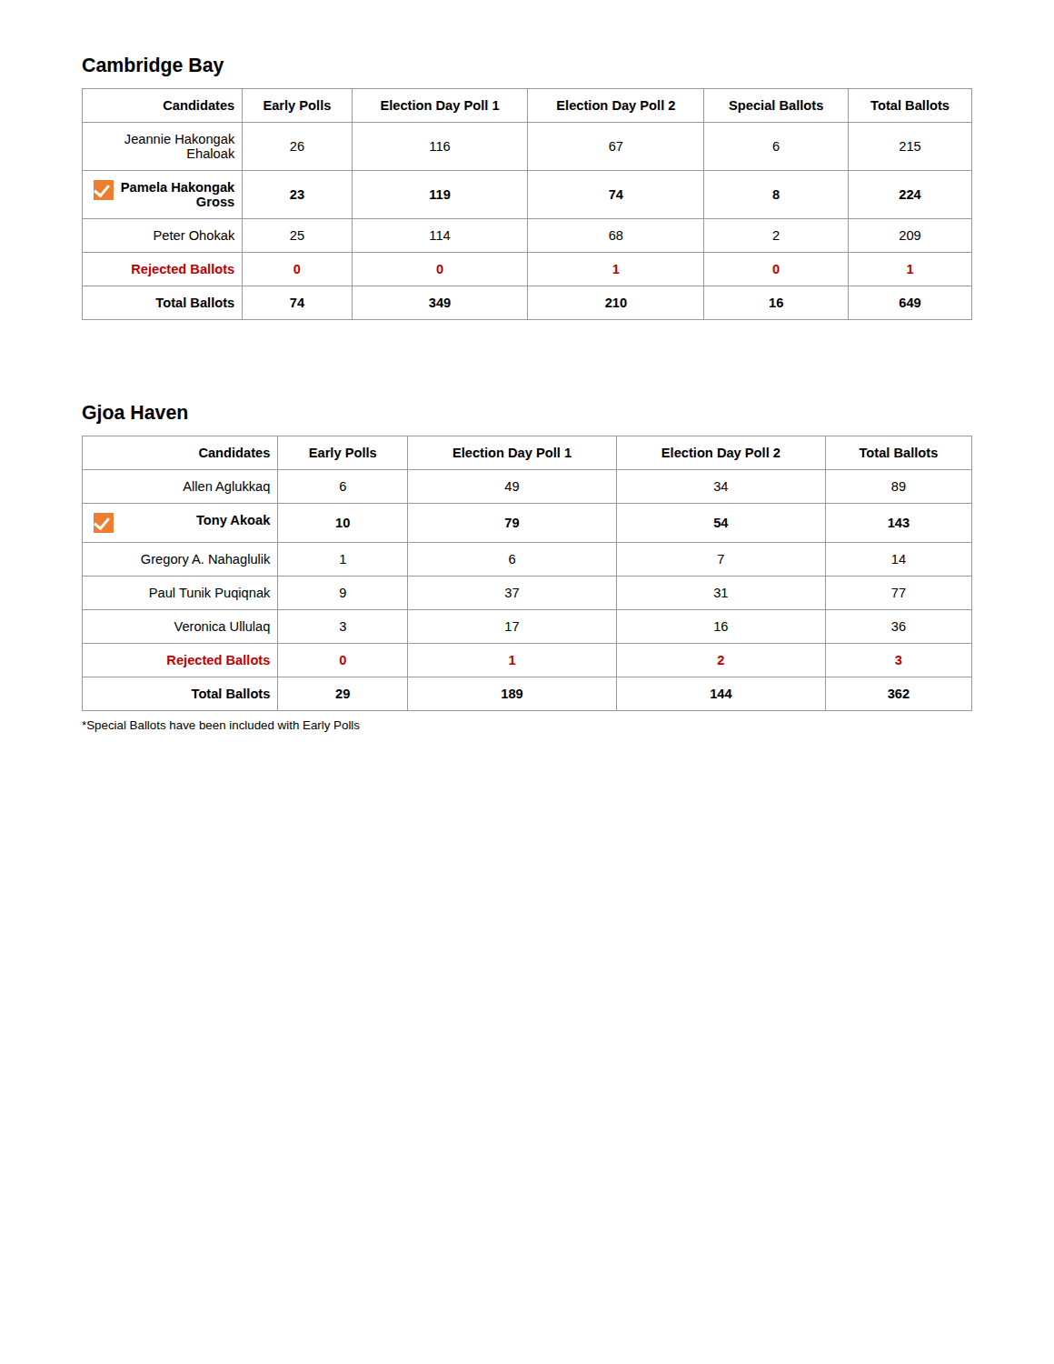Cambridge Bay
| Candidates | Early Polls | Election Day Poll 1 | Election Day Poll 2 | Special Ballots | Total Ballots |
| --- | --- | --- | --- | --- | --- |
| Jeannie Hakongak Ehaloak | 26 | 116 | 67 | 6 | 215 |
| Pamela Hakongak Gross | 23 | 119 | 74 | 8 | 224 |
| Peter Ohokak | 25 | 114 | 68 | 2 | 209 |
| Rejected Ballots | 0 | 0 | 1 | 0 | 1 |
| Total Ballots | 74 | 349 | 210 | 16 | 649 |
Gjoa Haven
| Candidates | Early Polls | Election Day Poll 1 | Election Day Poll 2 | Total Ballots |
| --- | --- | --- | --- | --- |
| Allen Aglukkaq | 6 | 49 | 34 | 89 |
| Tony Akoak | 10 | 79 | 54 | 143 |
| Gregory A. Nahaglulik | 1 | 6 | 7 | 14 |
| Paul Tunik Puqiqnak | 9 | 37 | 31 | 77 |
| Veronica Ullulaq | 3 | 17 | 16 | 36 |
| Rejected Ballots | 0 | 1 | 2 | 3 |
| Total Ballots | 29 | 189 | 144 | 362 |
*Special Ballots have been included with Early Polls